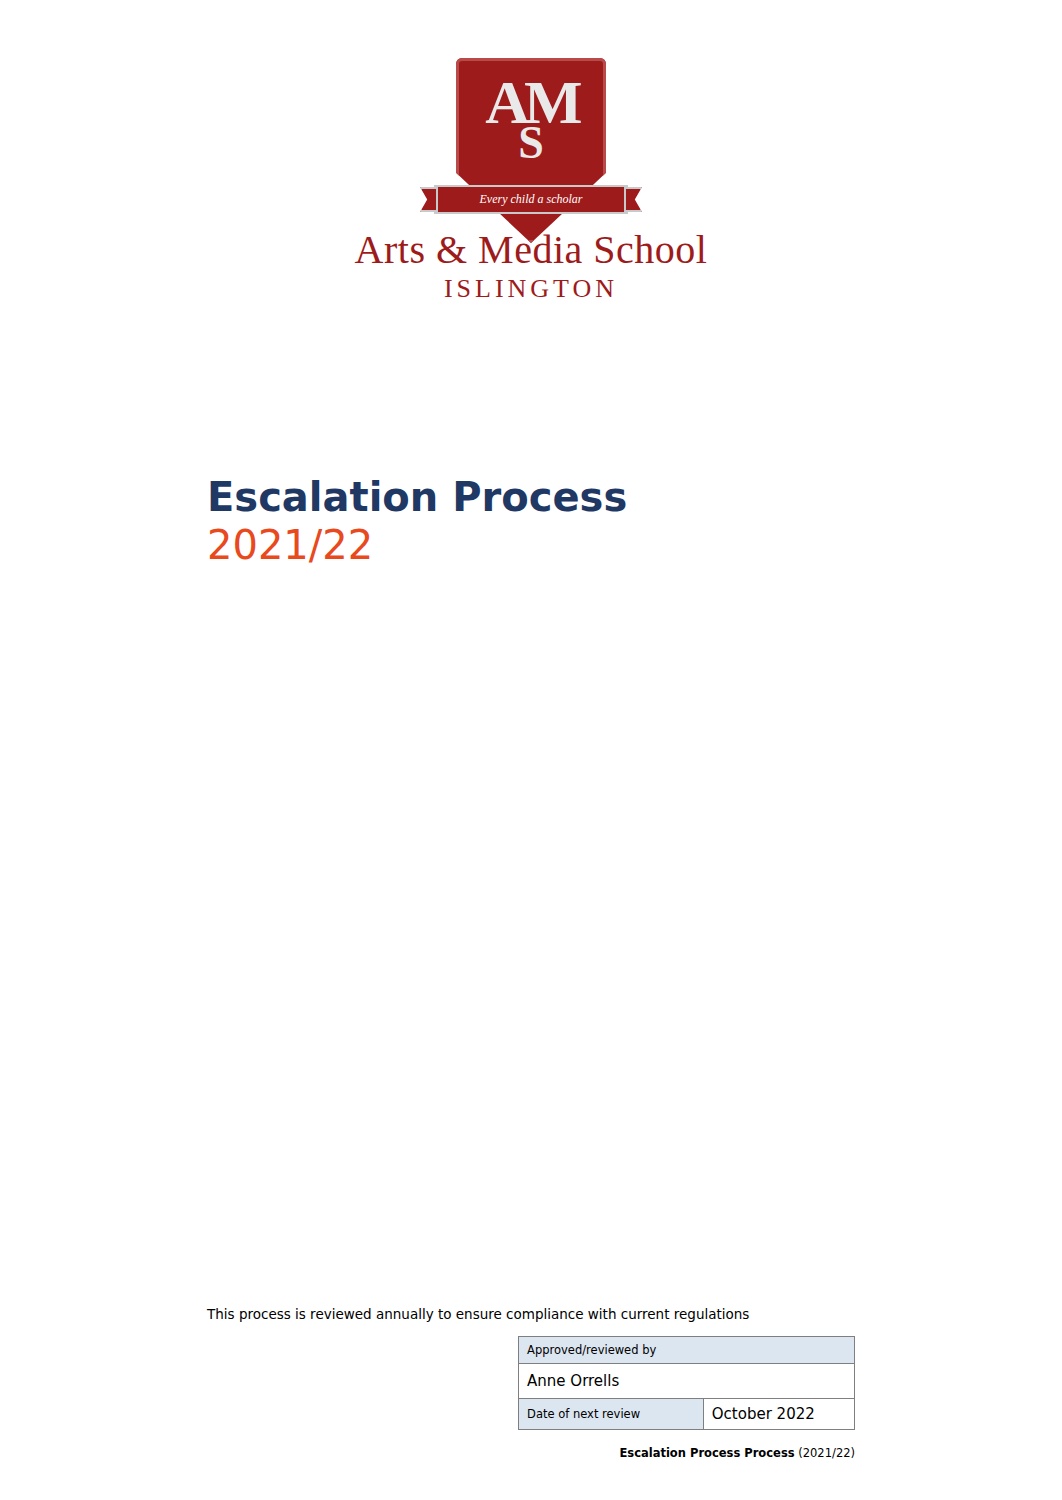AM S
Every child a scholar
Arts & Media School
ISLINGTON
Escalation Process
2021/22
This process is reviewed annually to ensure compliance with current regulations
| Approved/reviewed by |
| Anne Orrells |
| Date of next review | October 2022 |
Escalation Process Process (2021/22)